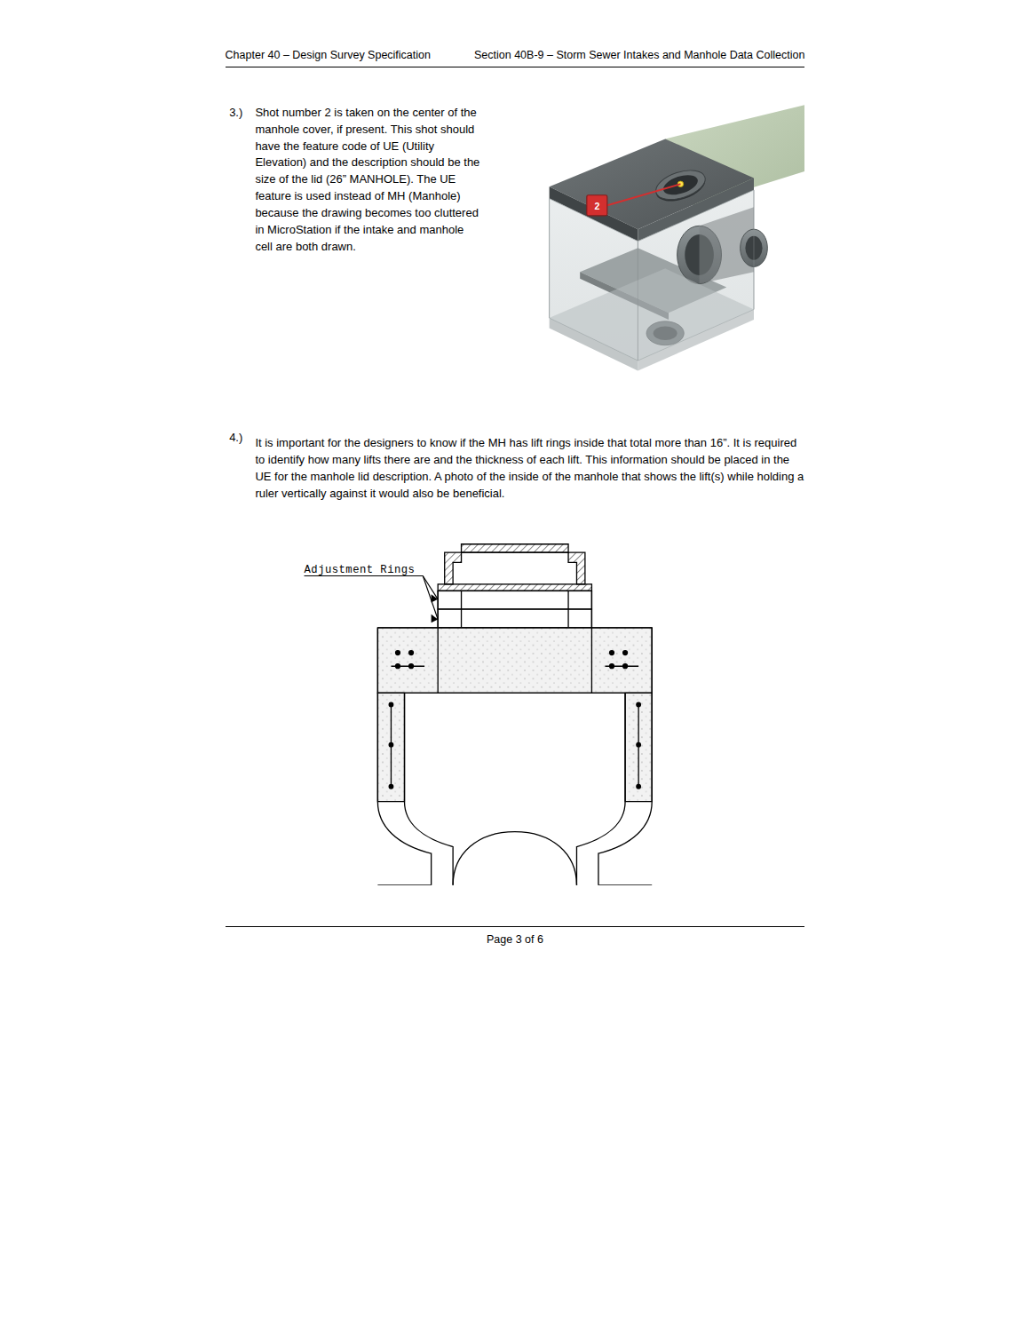Chapter 40 – Design Survey Specification
Section 40B-9 – Storm Sewer Intakes and Manhole Data Collection
3.)
2
Shot number 2 is taken on the center of the manhole cover, if present. This shot should have the feature code of UE (Utility Elevation) and the description should be the size of the lid (26” MANHOLE). The UE feature is used instead of MH (Manhole) because the drawing becomes too cluttered in MicroStation if the intake and manhole cell are both drawn.
4.) It is important for the designers to know if the MH has lift rings inside that total more than 16”. It is required to identify how many lifts there are and the thickness of each lift. This information should be placed in the UE for the manhole lid description. A photo of the inside of the manhole that shows the lift(s) while holding a ruler vertically against it would also be beneficial.
Adjustment Rings
Page 3 of 6